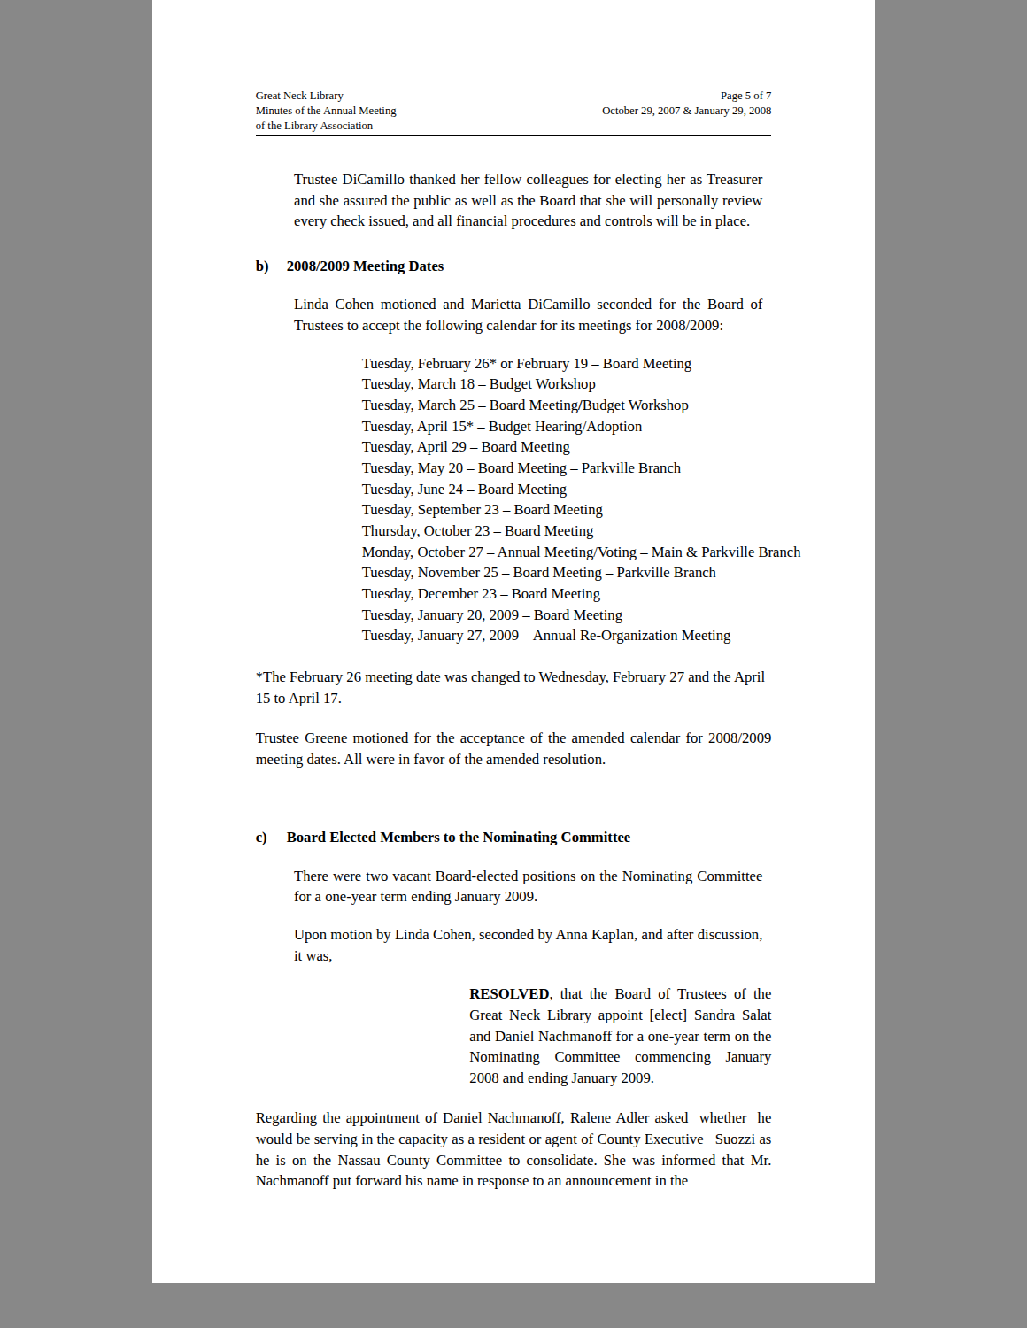Great Neck Library
Minutes of the Annual Meeting
of the Library Association
Page 5 of 7
October 29, 2007 & January 29, 2008
Trustee DiCamillo thanked her fellow colleagues for electing her as Treasurer and she assured the public as well as the Board that she will personally review every check issued, and all financial procedures and controls will be in place.
b) 2008/2009 Meeting Dates
Linda Cohen motioned and Marietta DiCamillo seconded for the Board of Trustees to accept the following calendar for its meetings for 2008/2009:
Tuesday, February 26* or February 19 – Board Meeting
Tuesday, March 18 – Budget Workshop
Tuesday, March 25 – Board Meeting/Budget Workshop
Tuesday, April 15* – Budget Hearing/Adoption
Tuesday, April 29 – Board Meeting
Tuesday, May 20 – Board Meeting – Parkville Branch
Tuesday, June 24 – Board Meeting
Tuesday, September 23 – Board Meeting
Thursday, October 23 – Board Meeting
Monday, October 27 – Annual Meeting/Voting – Main & Parkville Branch
Tuesday, November 25 – Board Meeting – Parkville Branch
Tuesday, December 23 – Board Meeting
Tuesday, January 20, 2009 – Board Meeting
Tuesday, January 27, 2009 – Annual Re-Organization Meeting
*The February 26 meeting date was changed to Wednesday, February 27 and the April 15 to April 17.
Trustee Greene motioned for the acceptance of the amended calendar for 2008/2009 meeting dates. All were in favor of the amended resolution.
c) Board Elected Members to the Nominating Committee
There were two vacant Board-elected positions on the Nominating Committee for a one-year term ending January 2009.
Upon motion by Linda Cohen, seconded by Anna Kaplan, and after discussion, it was,
RESOLVED, that the Board of Trustees of the Great Neck Library appoint [elect] Sandra Salat and Daniel Nachmanoff for a one-year term on the Nominating Committee commencing January 2008 and ending January 2009.
Regarding the appointment of Daniel Nachmanoff, Ralene Adler asked whether he would be serving in the capacity as a resident or agent of County Executive Suozzi as he is on the Nassau County Committee to consolidate. She was informed that Mr. Nachmanoff put forward his name in response to an announcement in the